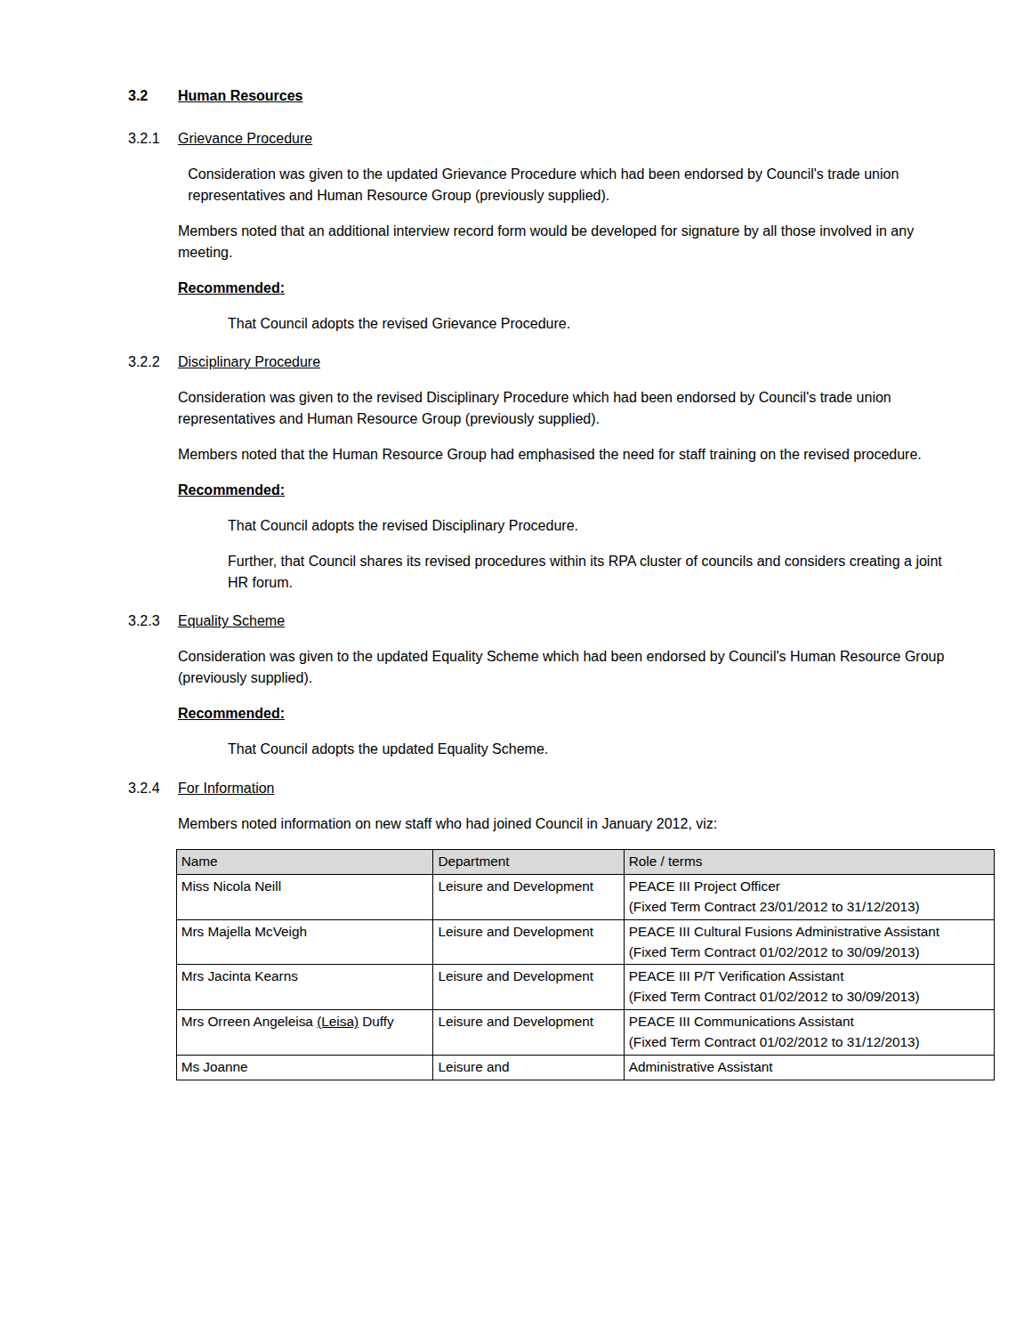3.2 Human Resources
3.2.1 Grievance Procedure
Consideration was given to the updated Grievance Procedure which had been endorsed by Council's trade union representatives and Human Resource Group (previously supplied).
Members noted that an additional interview record form would be developed for signature by all those involved in any meeting.
Recommended:
That Council adopts the revised Grievance Procedure.
3.2.2 Disciplinary Procedure
Consideration was given to the revised Disciplinary Procedure which had been endorsed by Council's trade union representatives and Human Resource Group (previously supplied).
Members noted that the Human Resource Group had emphasised the need for staff training on the revised procedure.
Recommended:
That Council adopts the revised Disciplinary Procedure.
Further, that Council shares its revised procedures within its RPA cluster of councils and considers creating a joint HR forum.
3.2.3 Equality Scheme
Consideration was given to the updated Equality Scheme which had been endorsed by Council's Human Resource Group (previously supplied).
Recommended:
That Council adopts the updated Equality Scheme.
3.2.4 For Information
Members noted information on new staff who had joined Council in January 2012, viz:
| Name | Department | Role / terms |
| --- | --- | --- |
| Miss Nicola Neill | Leisure and Development | PEACE III Project Officer (Fixed Term Contract 23/01/2012 to 31/12/2013) |
| Mrs Majella McVeigh | Leisure and Development | PEACE III Cultural Fusions Administrative Assistant (Fixed Term Contract 01/02/2012 to 30/09/2013) |
| Mrs Jacinta Kearns | Leisure and Development | PEACE III P/T Verification Assistant (Fixed Term Contract 01/02/2012 to 30/09/2013) |
| Mrs Orreen Angeleisa (Leisa) Duffy | Leisure and Development | PEACE III Communications Assistant (Fixed Term Contract 01/02/2012 to 31/12/2013) |
| Ms Joanne | Leisure and | Administrative Assistant |